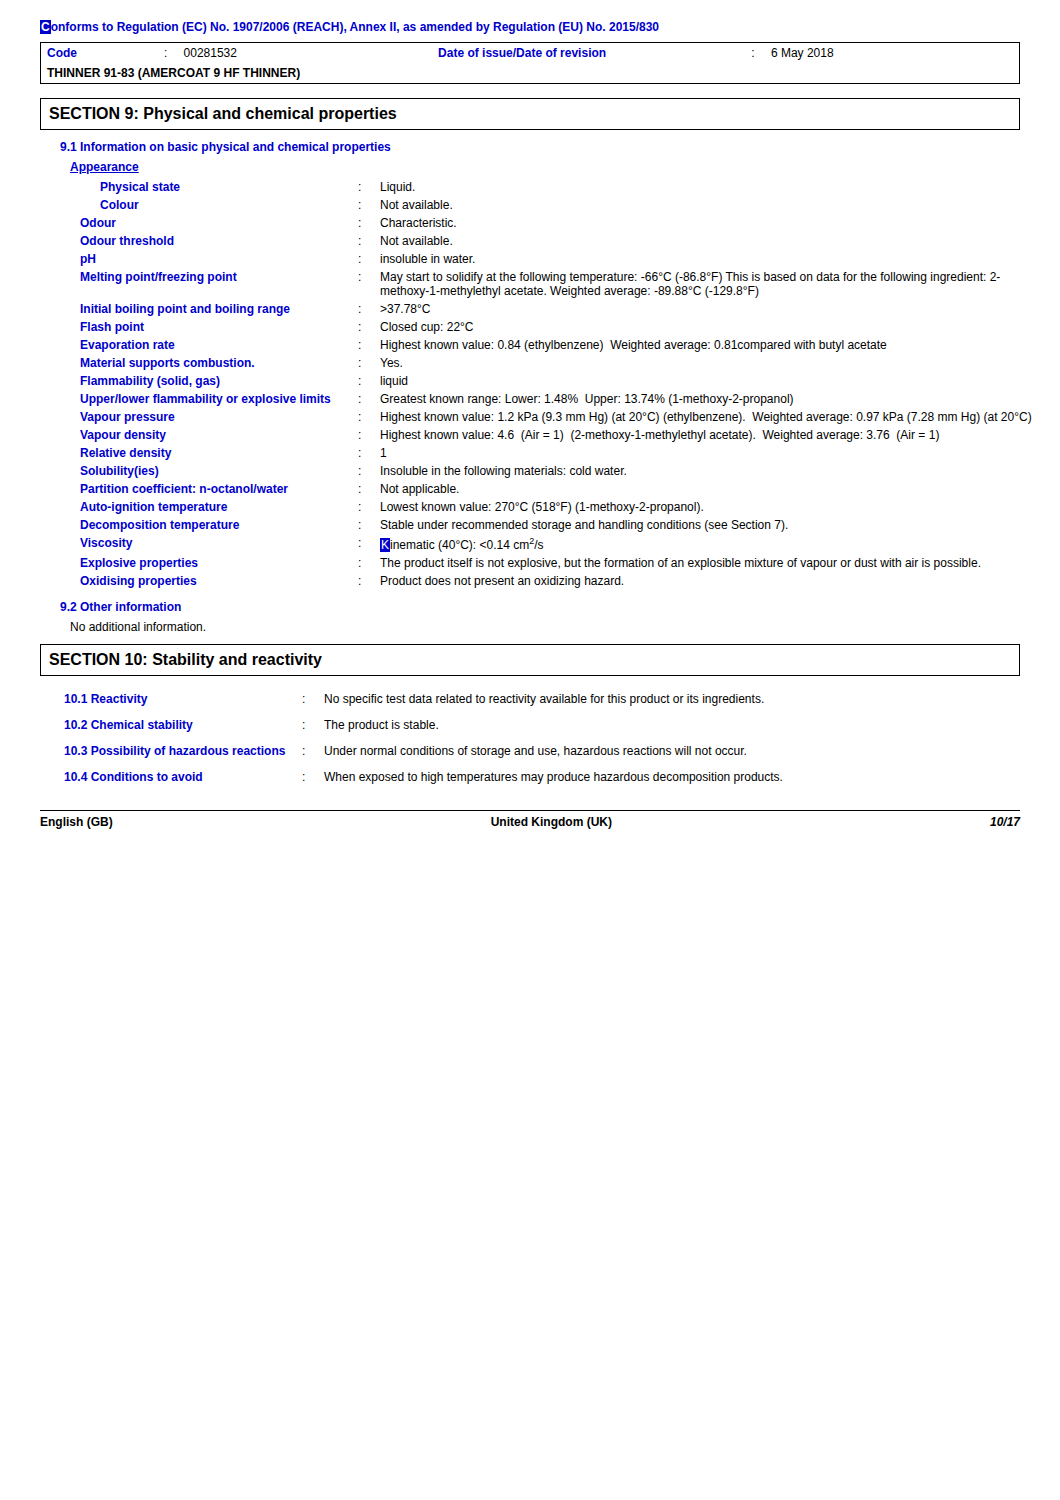Conforms to Regulation (EC) No. 1907/2006 (REACH), Annex II, as amended by Regulation (EU) No. 2015/830
| Code | : | 00281532 | Date of issue/Date of revision | : | 6 May 2018 |
| THINNER 91-83 (AMERCOAT 9 HF THINNER) |
SECTION 9: Physical and chemical properties
9.1 Information on basic physical and chemical properties
Appearance
| Physical state | : | Liquid. |
| Colour | : | Not available. |
| Odour | : | Characteristic. |
| Odour threshold | : | Not available. |
| pH | : | insoluble in water. |
| Melting point/freezing point | : | May start to solidify at the following temperature: -66°C (-86.8°F) This is based on data for the following ingredient: 2-methoxy-1-methylethyl acetate. Weighted average: -89.88°C (-129.8°F) |
| Initial boiling point and boiling range | : | >37.78°C |
| Flash point | : | Closed cup: 22°C |
| Evaporation rate | : | Highest known value: 0.84 (ethylbenzene) Weighted average: 0.81compared with butyl acetate |
| Material supports combustion. | : | Yes. |
| Flammability (solid, gas) | : | liquid |
| Upper/lower flammability or explosive limits | : | Greatest known range: Lower: 1.48% Upper: 13.74% (1-methoxy-2-propanol) |
| Vapour pressure | : | Highest known value: 1.2 kPa (9.3 mm Hg) (at 20°C) (ethylbenzene). Weighted average: 0.97 kPa (7.28 mm Hg) (at 20°C) |
| Vapour density | : | Highest known value: 4.6 (Air = 1) (2-methoxy-1-methylethyl acetate). Weighted average: 3.76 (Air = 1) |
| Relative density | : | 1 |
| Solubility(ies) | : | Insoluble in the following materials: cold water. |
| Partition coefficient: n-octanol/water | : | Not applicable. |
| Auto-ignition temperature | : | Lowest known value: 270°C (518°F) (1-methoxy-2-propanol). |
| Decomposition temperature | : | Stable under recommended storage and handling conditions (see Section 7). |
| Viscosity | : | K inematic (40°C): <0.14 cm 2 /s |
| Explosive properties | : | The product itself is not explosive, but the formation of an explosible mixture of vapour or dust with air is possible. |
| Oxidising properties | : | Product does not present an oxidizing hazard. |
9.2 Other information
No additional information.
SECTION 10: Stability and reactivity
| 10.1 Reactivity | : | No specific test data related to reactivity available for this product or its ingredients. |
| 10.2 Chemical stability | : | The product is stable. |
| 10.3 Possibility of hazardous reactions | : | Under normal conditions of storage and use, hazardous reactions will not occur. |
| 10.4 Conditions to avoid | : | When exposed to high temperatures may produce hazardous decomposition products. |
English (GB) United Kingdom (UK) 10/17